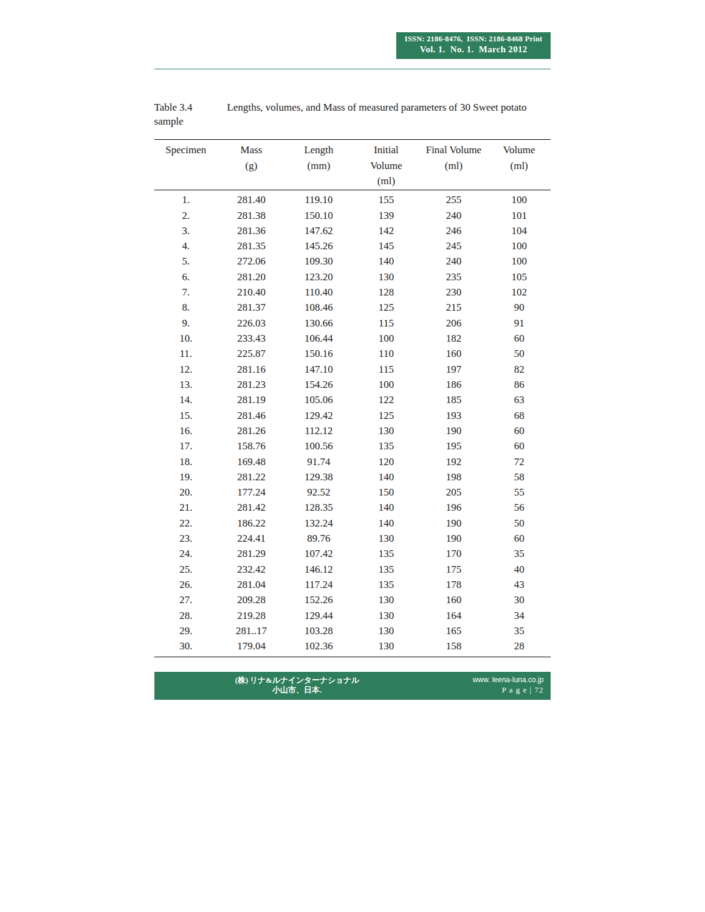ISSN: 2186-8476, ISSN: 2186-8468 Print
Vol. 1. No. 1. March 2012
Table 3.4 Lengths, volumes, and Mass of measured parameters of 30 Sweet potato sample
| Specimen | Mass | Length | Initial | Final Volume | Volume |
| --- | --- | --- | --- | --- | --- |
| | (g) | (mm) | Volume | (ml) | (ml) |
| | | | (ml) | | |
| 1. | 281.40 | 119.10 | 155 | 255 | 100 |
| 2. | 281.38 | 150.10 | 139 | 240 | 101 |
| 3. | 281.36 | 147.62 | 142 | 246 | 104 |
| 4. | 281.35 | 145.26 | 145 | 245 | 100 |
| 5. | 272.06 | 109.30 | 140 | 240 | 100 |
| 6. | 281.20 | 123.20 | 130 | 235 | 105 |
| 7. | 210.40 | 110.40 | 128 | 230 | 102 |
| 8. | 281.37 | 108.46 | 125 | 215 | 90 |
| 9. | 226.03 | 130.66 | 115 | 206 | 91 |
| 10. | 233.43 | 106.44 | 100 | 182 | 60 |
| 11. | 225.87 | 150.16 | 110 | 160 | 50 |
| 12. | 281.16 | 147.10 | 115 | 197 | 82 |
| 13. | 281.23 | 154.26 | 100 | 186 | 86 |
| 14. | 281.19 | 105.06 | 122 | 185 | 63 |
| 15. | 281.46 | 129.42 | 125 | 193 | 68 |
| 16. | 281.26 | 112.12 | 130 | 190 | 60 |
| 17. | 158.76 | 100.56 | 135 | 195 | 60 |
| 18. | 169.48 | 91.74 | 120 | 192 | 72 |
| 19. | 281.22 | 129.38 | 140 | 198 | 58 |
| 20. | 177.24 | 92.52 | 150 | 205 | 55 |
| 21. | 281.42 | 128.35 | 140 | 196 | 56 |
| 22. | 186.22 | 132.24 | 140 | 190 | 50 |
| 23. | 224.41 | 89.76 | 130 | 190 | 60 |
| 24. | 281.29 | 107.42 | 135 | 170 | 35 |
| 25. | 232.42 | 146.12 | 135 | 175 | 40 |
| 26. | 281.04 | 117.24 | 135 | 178 | 43 |
| 27. | 209.28 | 152.26 | 130 | 160 | 30 |
| 28. | 219.28 | 129.44 | 130 | 164 | 34 |
| 29. | 281..17 | 103.28 | 130 | 165 | 35 |
| 30. | 179.04 | 102.36 | 130 | 158 | 28 |
(株) リナ&ルナインターナショナル
小山市、日本.
www. leena-luna.co.jp
P a g e | 72